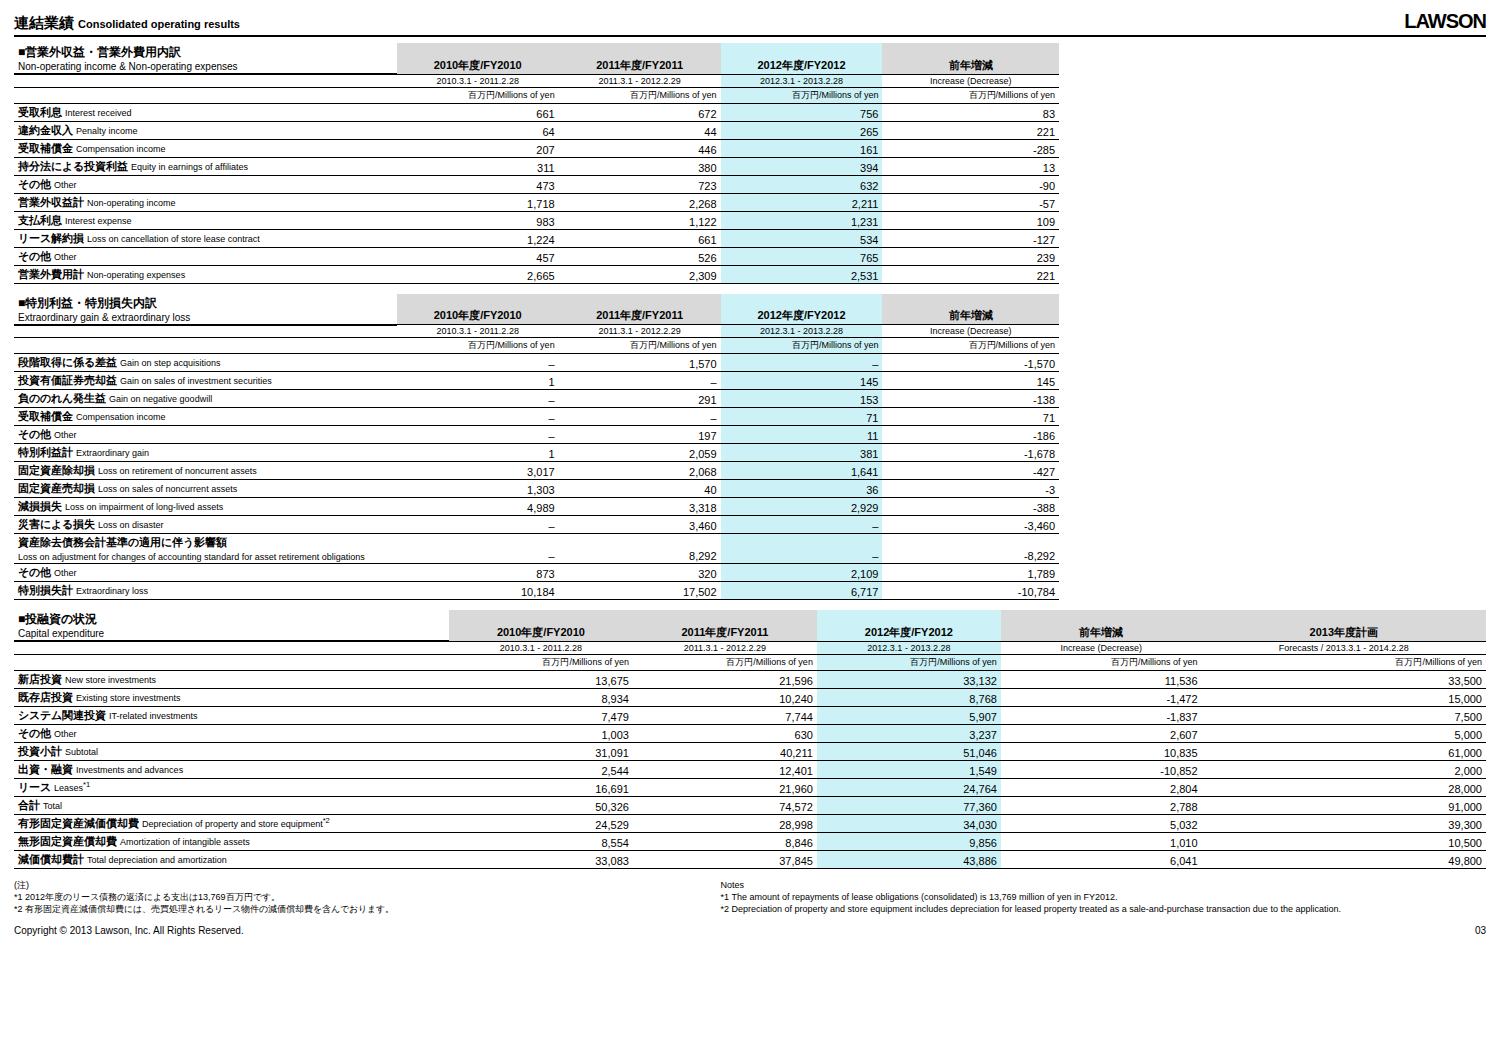連結業績Consolidated operating results
LAWSON
| ■営業外収益・営業外費用内訳 Non-operating income & Non-operating expenses | 2010年度/FY2010 | 2011年度/FY2011 | 2012年度/FY2012 | 前年増減 | | |
| | 2010.3.1 - 2011.2.28 | 2011.3.1 - 2012.2.29 | 2012.3.1 - 2013.2.28 | Increase (Decrease) | | |
| | 百万円/Millions of yen | 百万円/Millions of yen | 百万円/Millions of yen | 百万円/Millions of yen | | |
| 受取利息 Interest received | 661 | 672 | 756 | 83 | | |
| 違約金収入 Penalty income | 64 | 44 | 265 | 221 | | |
| 受取補償金 Compensation income | 207 | 446 | 161 | -285 | | |
| 持分法による投資利益 Equity in earnings of affiliates | 311 | 380 | 394 | 13 | | |
| その他 Other | 473 | 723 | 632 | -90 | | |
| 営業外収益計 Non-operating income | 1,718 | 2,268 | 2,211 | -57 | | |
| 支払利息 Interest expense | 983 | 1,122 | 1,231 | 109 | | |
| リース解約損 Loss on cancellation of store lease contract | 1,224 | 661 | 534 | -127 | | |
| その他 Other | 457 | 526 | 765 | 239 | | |
| 営業外費用計 Non-operating expenses | 2,665 | 2,309 | 2,531 | 221 | | |
| ■特別利益・特別損失内訳 Extraordinary gain & extraordinary loss | 2010年度/FY2010 | 2011年度/FY2011 | 2012年度/FY2012 | 前年増減 | | |
| | 2010.3.1 - 2011.2.28 | 2011.3.1 - 2012.2.29 | 2012.3.1 - 2013.2.28 | Increase (Decrease) | | |
| | 百万円/Millions of yen | 百万円/Millions of yen | 百万円/Millions of yen | 百万円/Millions of yen | | |
| 段階取得に係る差益 Gain on step acquisitions | – | 1,570 | – | -1,570 | | |
| 投資有価証券売却益 Gain on sales of investment securities | 1 | – | 145 | 145 | | |
| 負ののれん発生益 Gain on negative goodwill | – | 291 | 153 | -138 | | |
| 受取補償金 Compensation income | – | – | 71 | 71 | | |
| その他 Other | – | 197 | 11 | -186 | | |
| 特別利益計 Extraordinary gain | 1 | 2,059 | 381 | -1,678 | | |
| 固定資産除却損 Loss on retirement of noncurrent assets | 3,017 | 2,068 | 1,641 | -427 | | |
| 固定資産売却損 Loss on sales of noncurrent assets | 1,303 | 40 | 36 | -3 | | |
| 減損損失 Loss on impairment of long-lived assets | 4,989 | 3,318 | 2,929 | -388 | | |
| 災害による損失 Loss on disaster | – | 3,460 | – | -3,460 | | |
| 資産除去債務会計基準の適用に伴う影響額 Loss on adjustment for changes of accounting standard for asset retirement obligations | – | 8,292 | – | -8,292 | | |
| その他 Other | 873 | 320 | 2,109 | 1,789 | | |
| 特別損失計 Extraordinary loss | 10,184 | 17,502 | 6,717 | -10,784 | | |
| ■投融資の状況 Capital expenditure | 2010年度/FY2010 | 2011年度/FY2011 | 2012年度/FY2012 | 前年増減 | 2013年度計画 |
| | 2010.3.1 - 2011.2.28 | 2011.3.1 - 2012.2.29 | 2012.3.1 - 2013.2.28 | Increase (Decrease) | Forecasts / 2013.3.1 - 2014.2.28 |
| | 百万円/Millions of yen | 百万円/Millions of yen | 百万円/Millions of yen | 百万円/Millions of yen | 百万円/Millions of yen |
| 新店投資 New store investments | 13,675 | 21,596 | 33,132 | 11,536 | 33,500 |
| 既存店投資 Existing store investments | 8,934 | 10,240 | 8,768 | -1,472 | 15,000 |
| システム関連投資 IT-related investments | 7,479 | 7,744 | 5,907 | -1,837 | 7,500 |
| その他 Other | 1,003 | 630 | 3,237 | 2,607 | 5,000 |
| 投資小計 Subtotal | 31,091 | 40,211 | 51,046 | 10,835 | 61,000 |
| 出資・融資 Investments and advances | 2,544 | 12,401 | 1,549 | -10,852 | 2,000 |
| リース Leases *1 | 16,691 | 21,960 | 24,764 | 2,804 | 28,000 |
| 合計 Total | 50,326 | 74,572 | 77,360 | 2,788 | 91,000 |
| 有形固定資産減価償却費 Depreciation of property and store equipment *2 | 24,529 | 28,998 | 34,030 | 5,032 | 39,300 |
| 無形固定資産償却費 Amortization of intangible assets | 8,554 | 8,846 | 9,856 | 1,010 | 10,500 |
| 減価償却費計 Total depreciation and amortization | 33,083 | 37,845 | 43,886 | 6,041 | 49,800 |
| (注) *1 2012年度のリース債務の返済による支出は13,769百万円です。 *2 有形固定資産減価償却費には、売買処理されるリース物件の減価償却費を含んでおります。 | Notes *1 The amount of repayments of lease obligations (consolidated) is 13,769 million of yen in FY2012. *2 Depreciation of property and store equipment includes depreciation for leased property treated as a sale-and-purchase transaction due to the application. |
Copyright © 2013 Lawson, Inc. All Rights Reserved.
03